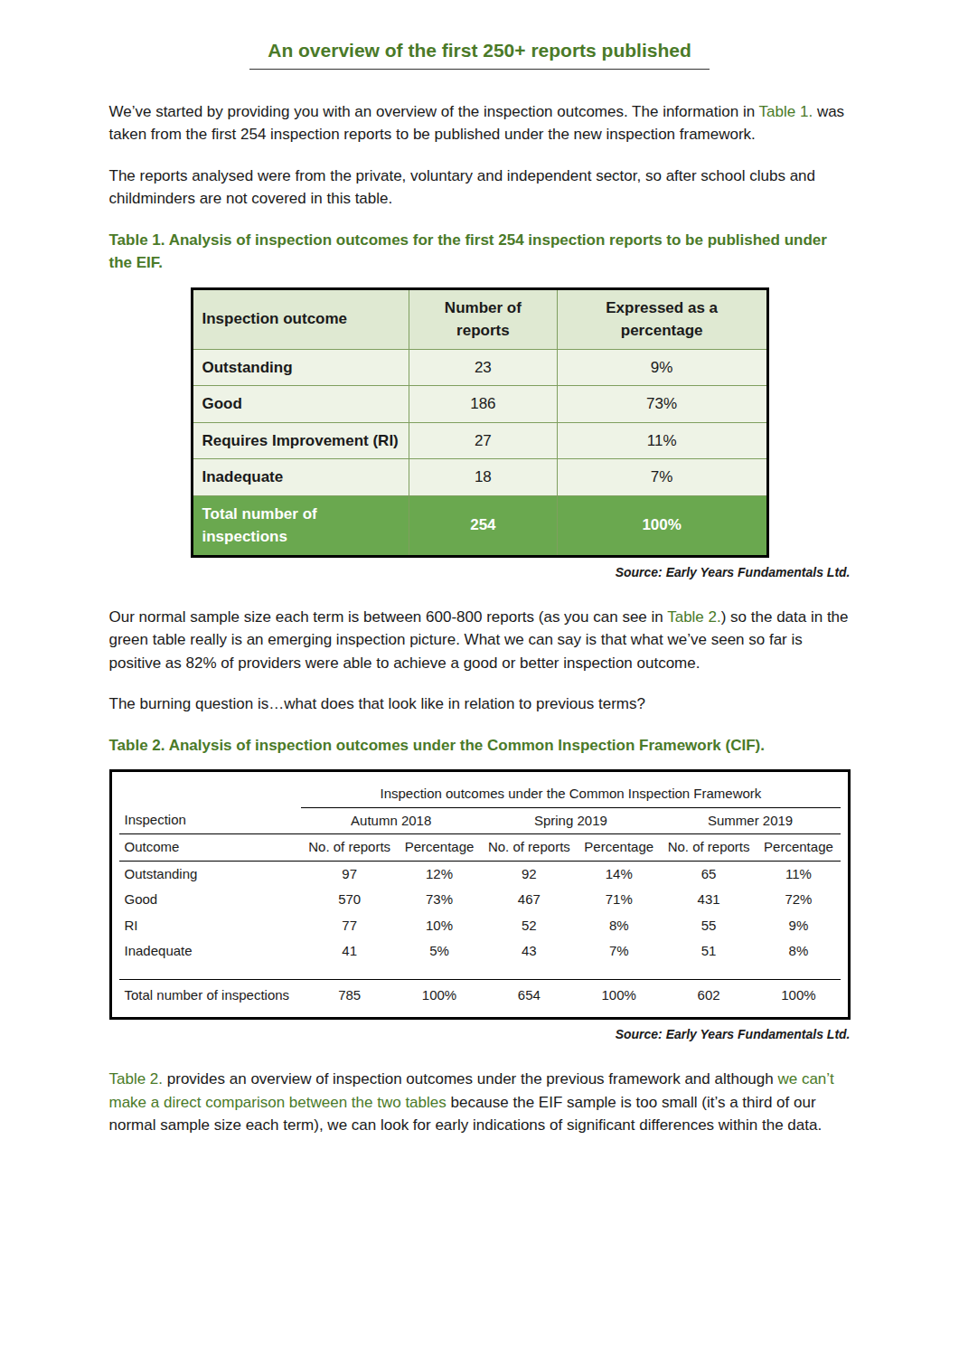An overview of the first 250+ reports published
We’ve started by providing you with an overview of the inspection outcomes. The information in Table 1. was taken from the first 254 inspection reports to be published under the new inspection framework.
The reports analysed were from the private, voluntary and independent sector, so after school clubs and childminders are not covered in this table.
Table 1. Analysis of inspection outcomes for the first 254 inspection reports to be published under the EIF.
| Inspection outcome | Number of reports | Expressed as a percentage |
| --- | --- | --- |
| Outstanding | 23 | 9% |
| Good | 186 | 73% |
| Requires Improvement (RI) | 27 | 11% |
| Inadequate | 18 | 7% |
| Total number of inspections | 254 | 100% |
Source: Early Years Fundamentals Ltd.
Our normal sample size each term is between 600-800 reports (as you can see in Table 2.) so the data in the green table really is an emerging inspection picture. What we can say is that what we’ve seen so far is positive as 82% of providers were able to achieve a good or better inspection outcome.
The burning question is…what does that look like in relation to previous terms?
Table 2. Analysis of inspection outcomes under the Common Inspection Framework (CIF).
| | Inspection outcomes under the Common Inspection Framework |
| --- | --- |
| Inspection | Autumn 2018 | Spring 2019 | Summer 2019 |
| Outcome | No. of reports | Percentage | No. of reports | Percentage | No. of reports | Percentage |
| Outstanding | 97 | 12% | 92 | 14% | 65 | 11% |
| Good | 570 | 73% | 467 | 71% | 431 | 72% |
| RI | 77 | 10% | 52 | 8% | 55 | 9% |
| Inadequate | 41 | 5% | 43 | 7% | 51 | 8% |
| Total number of inspections | 785 | 100% | 654 | 100% | 602 | 100% |
Source: Early Years Fundamentals Ltd.
Table 2. provides an overview of inspection outcomes under the previous framework and although we can’t make a direct comparison between the two tables because the EIF sample is too small (it’s a third of our normal sample size each term), we can look for early indications of significant differences within the data.